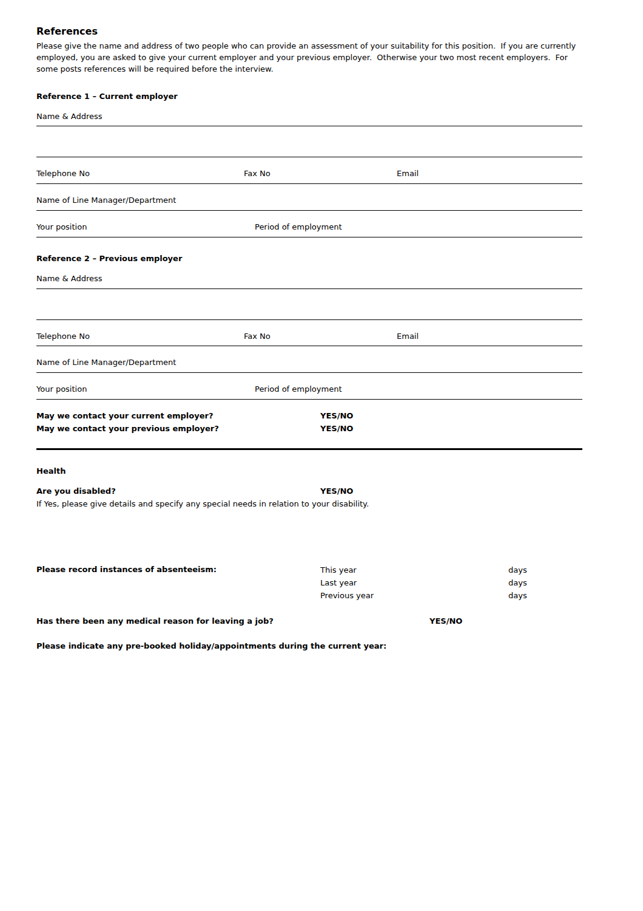References
Please give the name and address of two people who can provide an assessment of your suitability for this position. If you are currently employed, you are asked to give your current employer and your previous employer. Otherwise your two most recent employers. For some posts references will be required before the interview.
Reference 1 – Current employer
Name & Address
Telephone No
Fax No
Email
Name of Line Manager/Department
Your position
Period of employment
Reference 2 – Previous employer
Name & Address
Telephone No
Fax No
Email
Name of Line Manager/Department
Your position
Period of employment
May we contact your current employer?
YES/NO
May we contact your previous employer?
YES/NO
Health
Are you disabled?
YES/NO
If Yes, please give details and specify any special needs in relation to your disability.
Please record instances of absenteeism:
This year
Last year
Previous year
days
days
days
Has there been any medical reason for leaving a job?
YES/NO
Please indicate any pre-booked holiday/appointments during the current year: